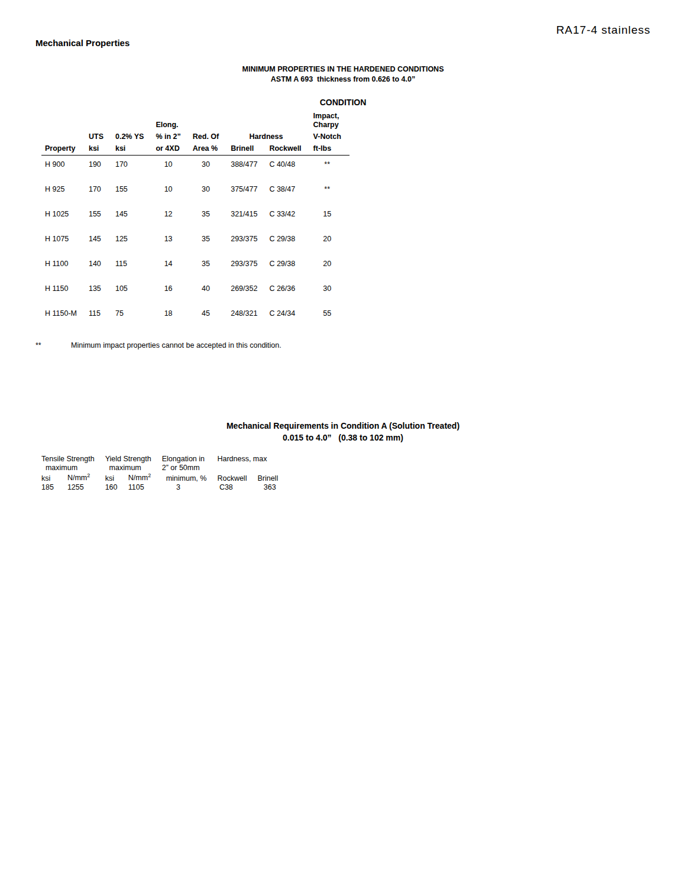RA17-4 stainless
Mechanical Properties
MINIMUM PROPERTIES IN THE HARDENED CONDITIONS
ASTM A 693 thickness from 0.626 to 4.0”
CONDITION
| | | | Elong. | | | | Impact, Charpy |
| --- | --- | --- | --- | --- | --- | --- | --- |
| | UTS | 0.2% YS | % in 2” | Red. Of | Hardness | V-Notch |
| Property | ksi | ksi | or 4XD | Area % | Brinell | Rockwell | ft-lbs |
| H 900 | 190 | 170 | 10 | 30 | 388/477 | C 40/48 | ** |
| H 925 | 170 | 155 | 10 | 30 | 375/477 | C 38/47 | ** |
| H 1025 | 155 | 145 | 12 | 35 | 321/415 | C 33/42 | 15 |
| H 1075 | 145 | 125 | 13 | 35 | 293/375 | C 29/38 | 20 |
| H 1100 | 140 | 115 | 14 | 35 | 293/375 | C 29/38 | 20 |
| H 1150 | 135 | 105 | 16 | 40 | 269/352 | C 26/36 | 30 |
| H 1150-M | 115 | 75 | 18 | 45 | 248/321 | C 24/34 | 55 |
**Minimum impact properties cannot be accepted in this condition.
Mechanical Requirements in Condition A (Solution Treated)
0.015 to 4.0” (0.38 to 102 mm)
| Tensile Strength | Yield Strength | Elongation in | Hardness, max |
| maximum | maximum | 2” or 50mm | |
| ksi | N/mm 2 | ksi | N/mm 2 | minimum, % | Rockwell | Brinell |
| 185 | 1255 | 160 | 1105 | 3 | C38 | 363 |